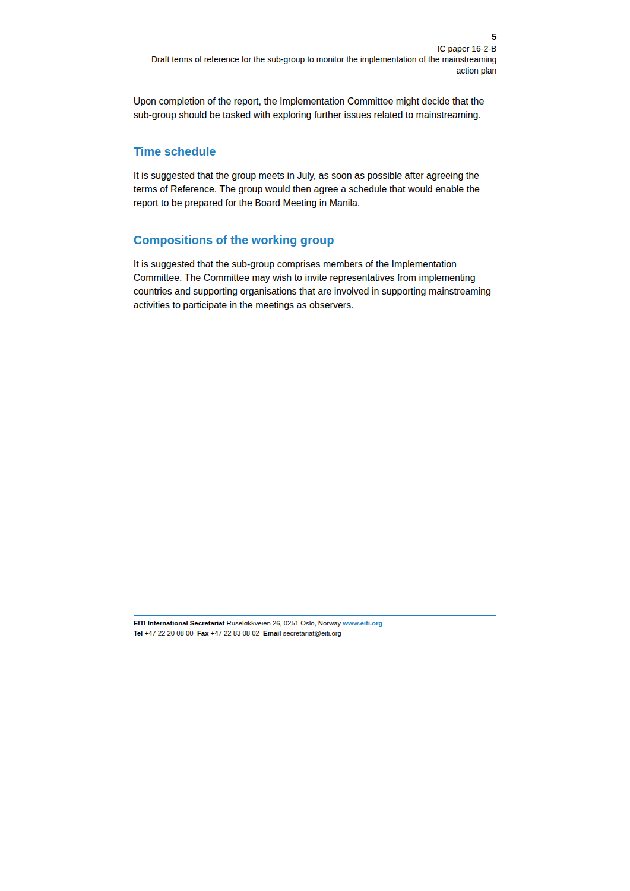5
IC paper 16-2-B
Draft terms of reference for the sub-group to monitor the implementation of the mainstreaming action plan
Upon completion of the report, the Implementation Committee might decide that the sub-group should be tasked with exploring further issues related to mainstreaming.
Time schedule
It is suggested that the group meets in July, as soon as possible after agreeing the terms of Reference. The group would then agree a schedule that would enable the report to be prepared for the Board Meeting in Manila.
Compositions of the working group
It is suggested that the sub-group comprises members of the Implementation Committee. The Committee may wish to invite representatives from implementing countries and supporting organisations that are involved in supporting mainstreaming activities to participate in the meetings as observers.
EITI International Secretariat Ruseløkkveien 26, 0251 Oslo, Norway www.eiti.org
Tel +47 22 20 08 00 Fax +47 22 83 08 02 Email secretariat@eiti.org